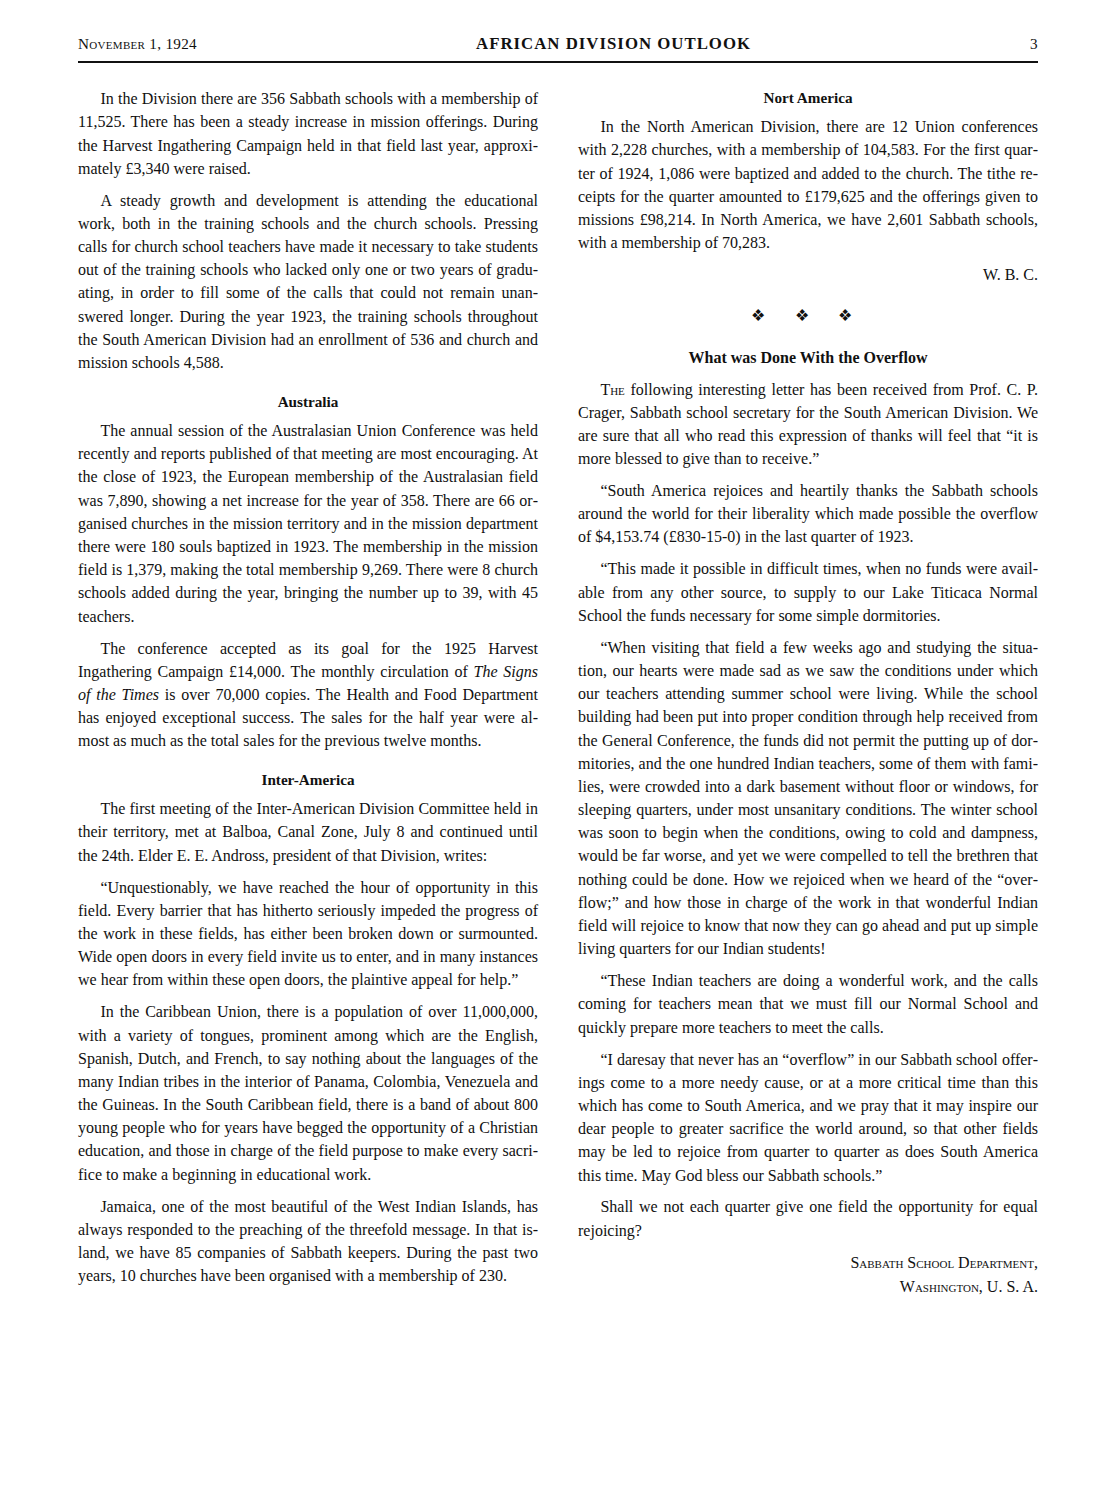November 1, 1924 African Division Outlook 3
In the Division there are 356 Sabbath schools with a membership of 11,525. There has been a steady increase in mission offerings. During the Harvest Ingathering Campaign held in that field last year, approximately £3,340 were raised.
A steady growth and development is attending the educational work, both in the training schools and the church schools. Pressing calls for church school teachers have made it necessary to take students out of the training schools who lacked only one or two years of graduating, in order to fill some of the calls that could not remain unanswered longer. During the year 1923, the training schools throughout the South American Division had an enrollment of 536 and church and mission schools 4,588.
Australia
The annual session of the Australasian Union Conference was held recently and reports published of that meeting are most encouraging. At the close of 1923, the European membership of the Australasian field was 7,890, showing a net increase for the year of 358. There are 66 organised churches in the mission territory and in the mission department there were 180 souls baptized in 1923. The membership in the mission field is 1,379, making the total membership 9,269. There were 8 church schools added during the year, bringing the number up to 39, with 45 teachers.
The conference accepted as its goal for the 1925 Harvest Ingathering Campaign £14,000. The monthly circulation of The Signs of the Times is over 70,000 copies. The Health and Food Department has enjoyed exceptional success. The sales for the half year were almost as much as the total sales for the previous twelve months.
Inter-America
The first meeting of the Inter-American Division Committee held in their territory, met at Balboa, Canal Zone, July 8 and continued until the 24th. Elder E. E. Andross, president of that Division, writes:
“Unquestionably, we have reached the hour of opportunity in this field. Every barrier that has hitherto seriously impeded the progress of the work in these fields, has either been broken down or surmounted. Wide open doors in every field invite us to enter, and in many instances we hear from within these open doors, the plaintive appeal for help.”
In the Caribbean Union, there is a population of over 11,000,000, with a variety of tongues, prominent among which are the English, Spanish, Dutch, and French, to say nothing about the languages of the many Indian tribes in the interior of Panama, Colombia, Venezuela and the Guineas. In the South Caribbean field, there is a band of about 800 young people who for years have begged the opportunity of a Christian education, and those in charge of the field purpose to make every sacrifice to make a beginning in educational work.
Jamaica, one of the most beautiful of the West Indian Islands, has always responded to the preaching of the threefold message. In that island, we have 85 companies of Sabbath keepers. During the past two years, 10 churches have been organised with a membership of 230.
Nort America
In the North American Division, there are 12 Union conferences with 2,228 churches, with a membership of 104,583. For the first quarter of 1924, 1,086 were baptized and added to the church. The tithe receipts for the quarter amounted to £179,625 and the offerings given to missions £98,214. In North America, we have 2,601 Sabbath schools, with a membership of 70,283.
W. B. C.
❖ ❖ ❖
What was Done With the Overflow
The following interesting letter has been received from Prof. C. P. Crager, Sabbath school secretary for the South American Division. We are sure that all who read this expression of thanks will feel that “it is more blessed to give than to receive.”
“South America rejoices and heartily thanks the Sabbath schools around the world for their liberality which made possible the overflow of $4,153.74 (£830-15-0) in the last quarter of 1923.
“This made it possible in difficult times, when no funds were available from any other source, to supply to our Lake Titicaca Normal School the funds necessary for some simple dormitories.
“When visiting that field a few weeks ago and studying the situation, our hearts were made sad as we saw the conditions under which our teachers attending summer school were living. While the school building had been put into proper condition through help received from the General Conference, the funds did not permit the putting up of dormitories, and the one hundred Indian teachers, some of them with families, were crowded into a dark basement without floor or windows, for sleeping quarters, under most unsanitary conditions. The winter school was soon to begin when the conditions, owing to cold and dampness, would be far worse, and yet we were compelled to tell the brethren that nothing could be done. How we rejoiced when we heard of the “overflow;” and how those in charge of the work in that wonderful Indian field will rejoice to know that now they can go ahead and put up simple living quarters for our Indian students!
“These Indian teachers are doing a wonderful work, and the calls coming for teachers mean that we must fill our Normal School and quickly prepare more teachers to meet the calls.
“I daresay that never has an “overflow” in our Sabbath school offerings come to a more needy cause, or at a more critical time than this which has come to South America, and we pray that it may inspire our dear people to greater sacrifice the world around, so that other fields may be led to rejoice from quarter to quarter as does South America this time. May God bless our Sabbath schools.”
Shall we not each quarter give one field the opportunity for equal rejoicing?
Sabbath School Department, Washington, U. S. A.